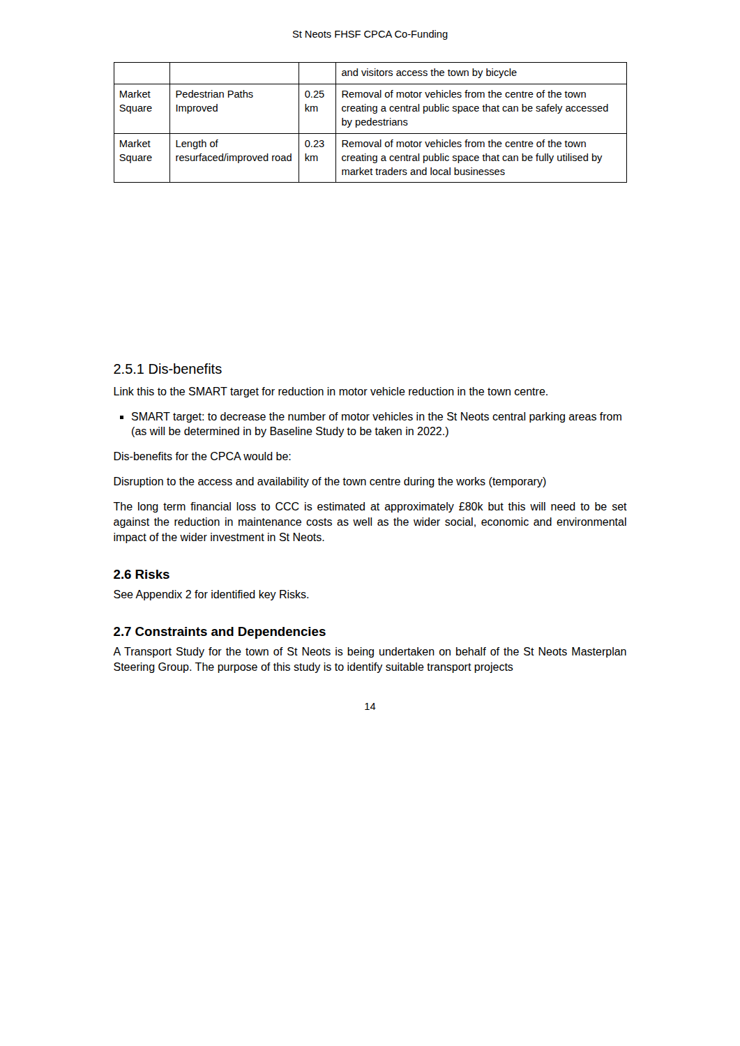St Neots FHSF CPCA Co-Funding
| | | | and visitors access the town by bicycle |
| Market Square | Pedestrian Paths Improved | 0.25 km | Removal of motor vehicles from the centre of the town creating a central public space that can be safely accessed by pedestrians |
| Market Square | Length of resurfaced/improved road | 0.23 km | Removal of motor vehicles from the centre of the town creating a central public space that can be fully utilised by market traders and local businesses |
2.5.1 Dis-benefits
Link this to the SMART target for reduction in motor vehicle reduction in the town centre.
SMART target: to decrease the number of motor vehicles in the St Neots central parking areas from (as will be determined in by Baseline Study to be taken in 2022.)
Dis-benefits for the CPCA would be:
Disruption to the access and availability of the town centre during the works (temporary)
The long term financial loss to CCC is estimated at approximately £80k but this will need to be set against the reduction in maintenance costs as well as the wider social, economic and environmental impact of the wider investment in St Neots.
2.6 Risks
See Appendix 2 for identified key Risks.
2.7 Constraints and Dependencies
A Transport Study for the town of St Neots is being undertaken on behalf of the St Neots Masterplan Steering Group. The purpose of this study is to identify suitable transport projects
14